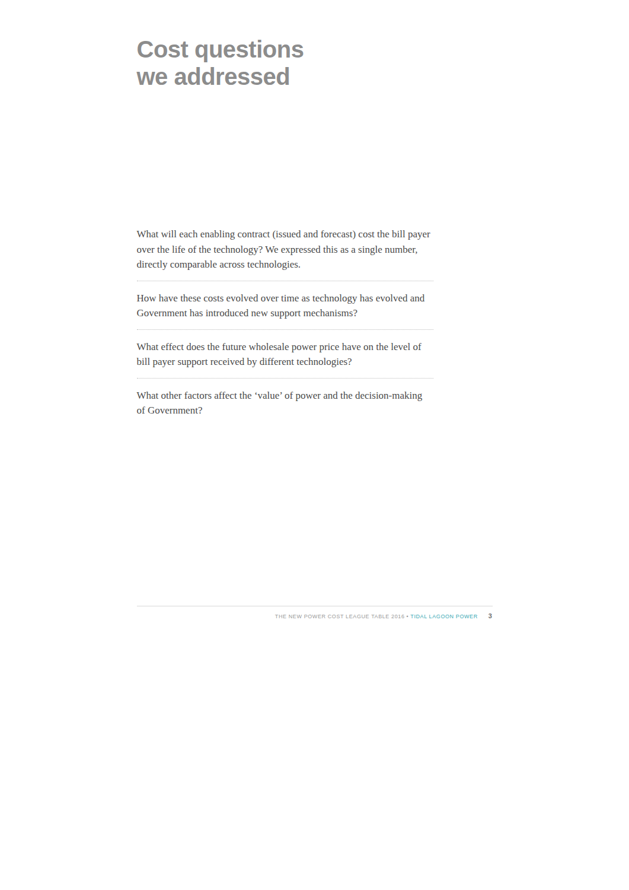Cost questions
we addressed
What will each enabling contract (issued and forecast) cost the bill payer over the life of the technology? We expressed this as a single number, directly comparable across technologies.
How have these costs evolved over time as technology has evolved and Government has introduced new support mechanisms?
What effect does the future wholesale power price have on the level of bill payer support received by different technologies?
What other factors affect the ‘value’ of power and the decision-making of Government?
THE NEW POWER COST LEAGUE TABLE 2016 • TIDAL LAGOON POWER 3